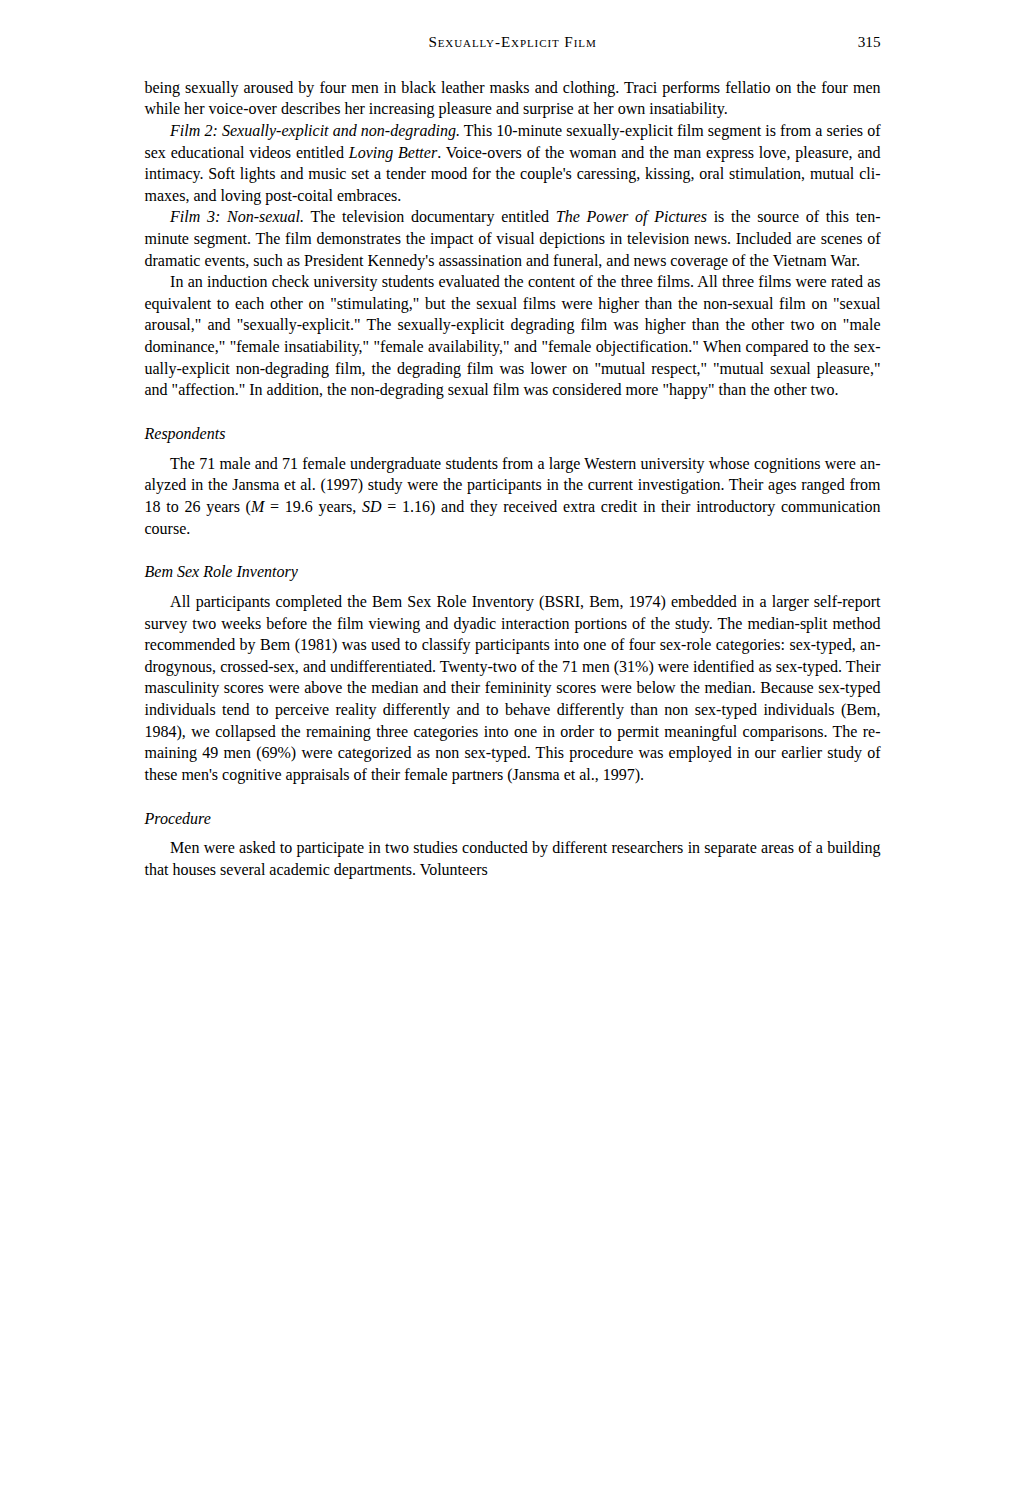Sexually-Explicit Film 315
being sexually aroused by four men in black leather masks and clothing. Traci performs fellatio on the four men while her voice-over describes her increasing pleasure and surprise at her own insatiability.
Film 2: Sexually-explicit and non-degrading. This 10-minute sexually-explicit film segment is from a series of sex educational videos entitled Loving Better. Voice-overs of the woman and the man express love, pleasure, and intimacy. Soft lights and music set a tender mood for the couple's caressing, kissing, oral stimulation, mutual climaxes, and loving post-coital embraces.
Film 3: Non-sexual. The television documentary entitled The Power of Pictures is the source of this ten-minute segment. The film demonstrates the impact of visual depictions in television news. Included are scenes of dramatic events, such as President Kennedy's assassination and funeral, and news coverage of the Vietnam War.
In an induction check university students evaluated the content of the three films. All three films were rated as equivalent to each other on "stimulating," but the sexual films were higher than the non-sexual film on "sexual arousal," and "sexually-explicit." The sexually-explicit degrading film was higher than the other two on "male dominance," "female insatiability," "female availability," and "female objectification." When compared to the sexually-explicit non-degrading film, the degrading film was lower on "mutual respect," "mutual sexual pleasure," and "affection." In addition, the non-degrading sexual film was considered more "happy" than the other two.
Respondents
The 71 male and 71 female undergraduate students from a large Western university whose cognitions were analyzed in the Jansma et al. (1997) study were the participants in the current investigation. Their ages ranged from 18 to 26 years (M = 19.6 years, SD = 1.16) and they received extra credit in their introductory communication course.
Bem Sex Role Inventory
All participants completed the Bem Sex Role Inventory (BSRI, Bem, 1974) embedded in a larger self-report survey two weeks before the film viewing and dyadic interaction portions of the study. The median-split method recommended by Bem (1981) was used to classify participants into one of four sex-role categories: sex-typed, androgynous, crossed-sex, and undifferentiated. Twenty-two of the 71 men (31%) were identified as sex-typed. Their masculinity scores were above the median and their femininity scores were below the median. Because sex-typed individuals tend to perceive reality differently and to behave differently than non sex-typed individuals (Bem, 1984), we collapsed the remaining three categories into one in order to permit meaningful comparisons. The remaining 49 men (69%) were categorized as non sex-typed. This procedure was employed in our earlier study of these men's cognitive appraisals of their female partners (Jansma et al., 1997).
Procedure
Men were asked to participate in two studies conducted by different researchers in separate areas of a building that houses several academic departments. Volunteers